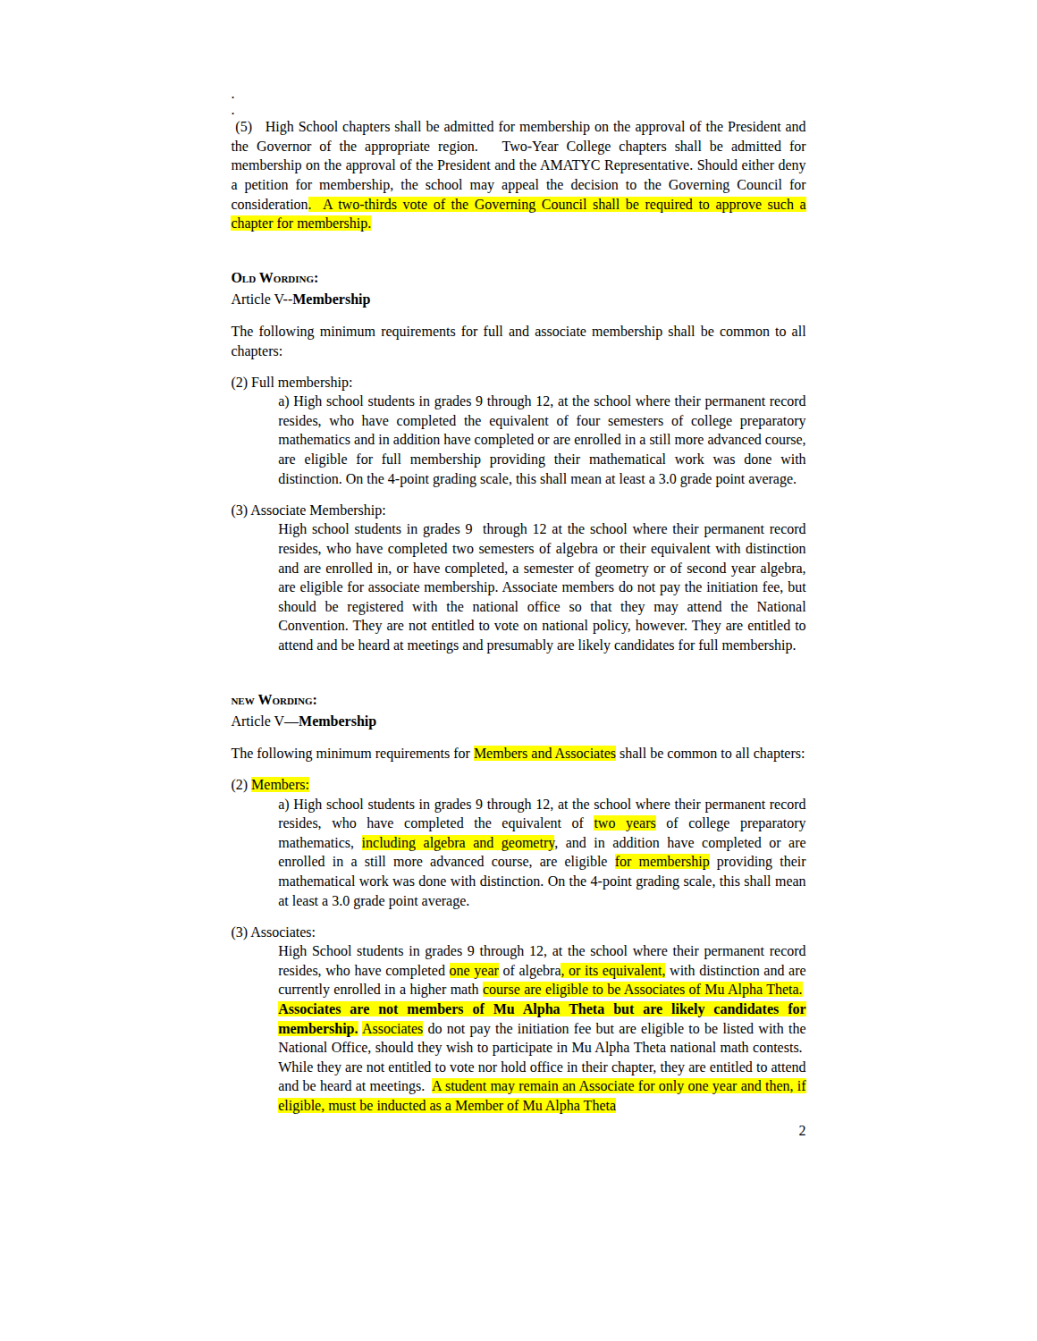.
.
(5) High School chapters shall be admitted for membership on the approval of the President and the Governor of the appropriate region. Two-Year College chapters shall be admitted for membership on the approval of the President and the AMATYC Representative. Should either deny a petition for membership, the school may appeal the decision to the Governing Council for consideration. A two-thirds vote of the Governing Council shall be required to approve such a chapter for membership.
Old Wording:
Article V--Membership
The following minimum requirements for full and associate membership shall be common to all chapters:
(2) Full membership:
a) High school students in grades 9 through 12, at the school where their permanent record resides, who have completed the equivalent of four semesters of college preparatory mathematics and in addition have completed or are enrolled in a still more advanced course, are eligible for full membership providing their mathematical work was done with distinction. On the 4-point grading scale, this shall mean at least a 3.0 grade point average.
(3) Associate Membership:
High school students in grades 9 through 12 at the school where their permanent record resides, who have completed two semesters of algebra or their equivalent with distinction and are enrolled in, or have completed, a semester of geometry or of second year algebra, are eligible for associate membership. Associate members do not pay the initiation fee, but should be registered with the national office so that they may attend the National Convention. They are not entitled to vote on national policy, however. They are entitled to attend and be heard at meetings and presumably are likely candidates for full membership.
new Wording:
Article V—Membership
The following minimum requirements for Members and Associates shall be common to all chapters:
(2) Members:
a) High school students in grades 9 through 12, at the school where their permanent record resides, who have completed the equivalent of two years of college preparatory mathematics, including algebra and geometry, and in addition have completed or are enrolled in a still more advanced course, are eligible for membership providing their mathematical work was done with distinction. On the 4-point grading scale, this shall mean at least a 3.0 grade point average.
(3) Associates:
High School students in grades 9 through 12, at the school where their permanent record resides, who have completed one year of algebra, or its equivalent, with distinction and are currently enrolled in a higher math course are eligible to be Associates of Mu Alpha Theta. Associates are not members of Mu Alpha Theta but are likely candidates for membership. Associates do not pay the initiation fee but are eligible to be listed with the National Office, should they wish to participate in Mu Alpha Theta national math contests. While they are not entitled to vote nor hold office in their chapter, they are entitled to attend and be heard at meetings. A student may remain an Associate for only one year and then, if eligible, must be inducted as a Member of Mu Alpha Theta
2